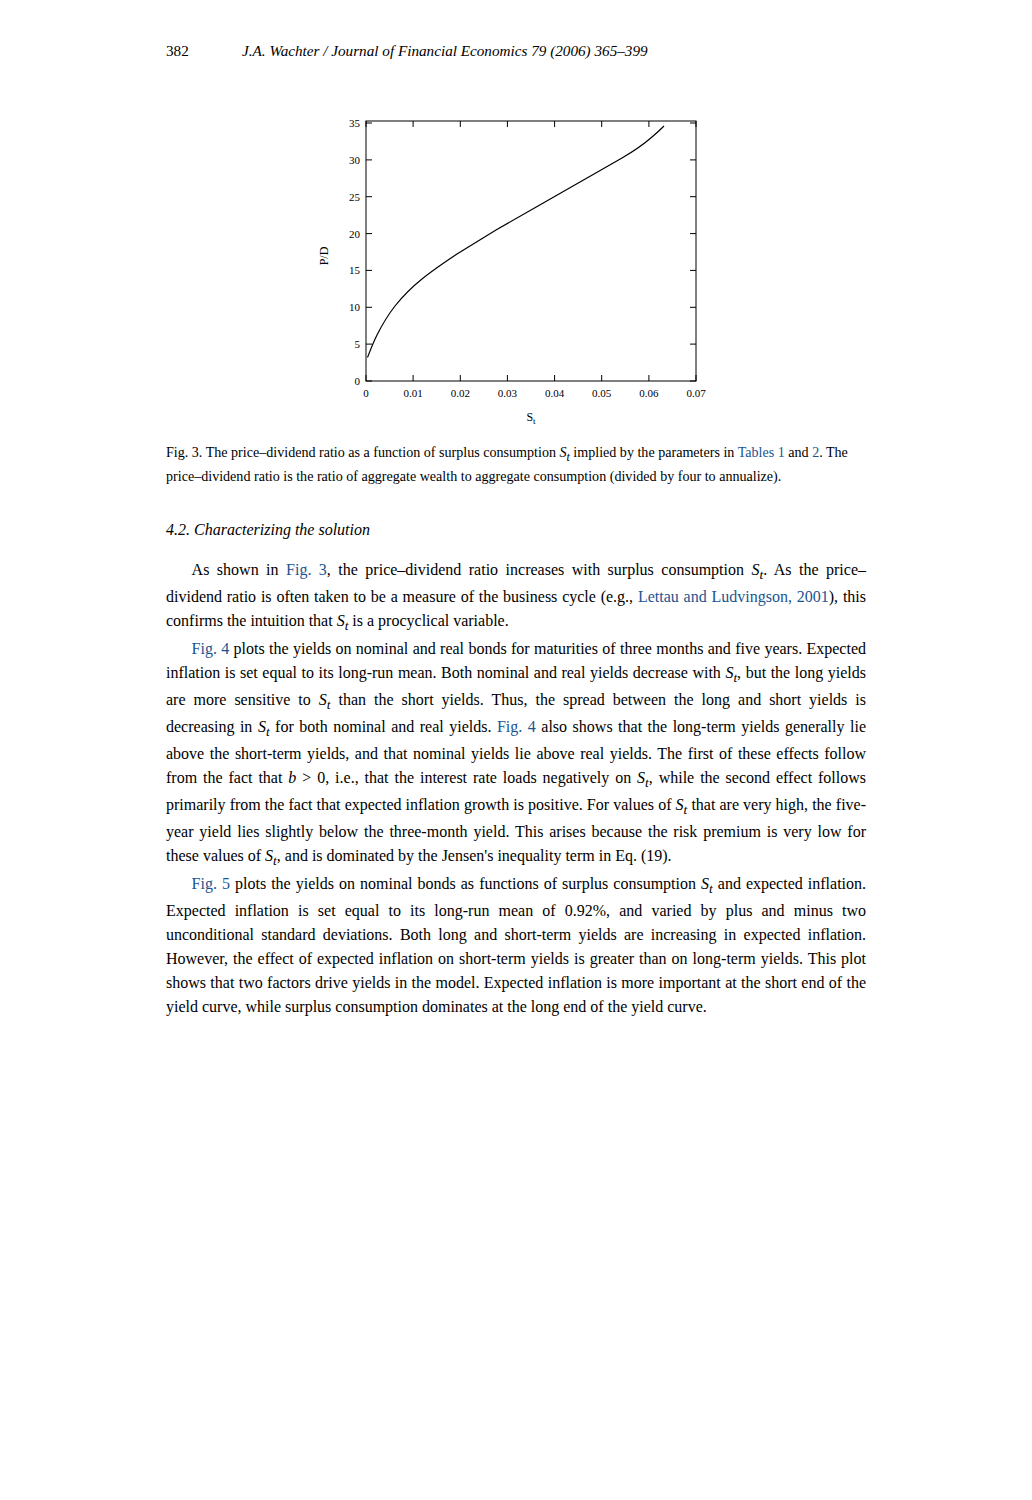382 J.A. Wachter / Journal of Financial Economics 79 (2006) 365–399
0 5 10 15 20 25 30 35 0 0.01 0.02 0.03 0.04 0.05 0.06 0.07 P/D St
Fig. 3. The price–dividend ratio as a function of surplus consumption St implied by the parameters in Tables 1 and 2. The price–dividend ratio is the ratio of aggregate wealth to aggregate consumption (divided by four to annualize).
4.2. Characterizing the solution
As shown in Fig. 3, the price–dividend ratio increases with surplus consumption St. As the price–dividend ratio is often taken to be a measure of the business cycle (e.g., Lettau and Ludvingson, 2001), this confirms the intuition that St is a procyclical variable.
Fig. 4 plots the yields on nominal and real bonds for maturities of three months and five years. Expected inflation is set equal to its long-run mean. Both nominal and real yields decrease with St, but the long yields are more sensitive to St than the short yields. Thus, the spread between the long and short yields is decreasing in St for both nominal and real yields. Fig. 4 also shows that the long-term yields generally lie above the short-term yields, and that nominal yields lie above real yields. The first of these effects follow from the fact that b > 0, i.e., that the interest rate loads negatively on St, while the second effect follows primarily from the fact that expected inflation growth is positive. For values of St that are very high, the five-year yield lies slightly below the three-month yield. This arises because the risk premium is very low for these values of St, and is dominated by the Jensen's inequality term in Eq. (19).
Fig. 5 plots the yields on nominal bonds as functions of surplus consumption St and expected inflation. Expected inflation is set equal to its long-run mean of 0.92%, and varied by plus and minus two unconditional standard deviations. Both long and short-term yields are increasing in expected inflation. However, the effect of expected inflation on short-term yields is greater than on long-term yields. This plot shows that two factors drive yields in the model. Expected inflation is more important at the short end of the yield curve, while surplus consumption dominates at the long end of the yield curve.